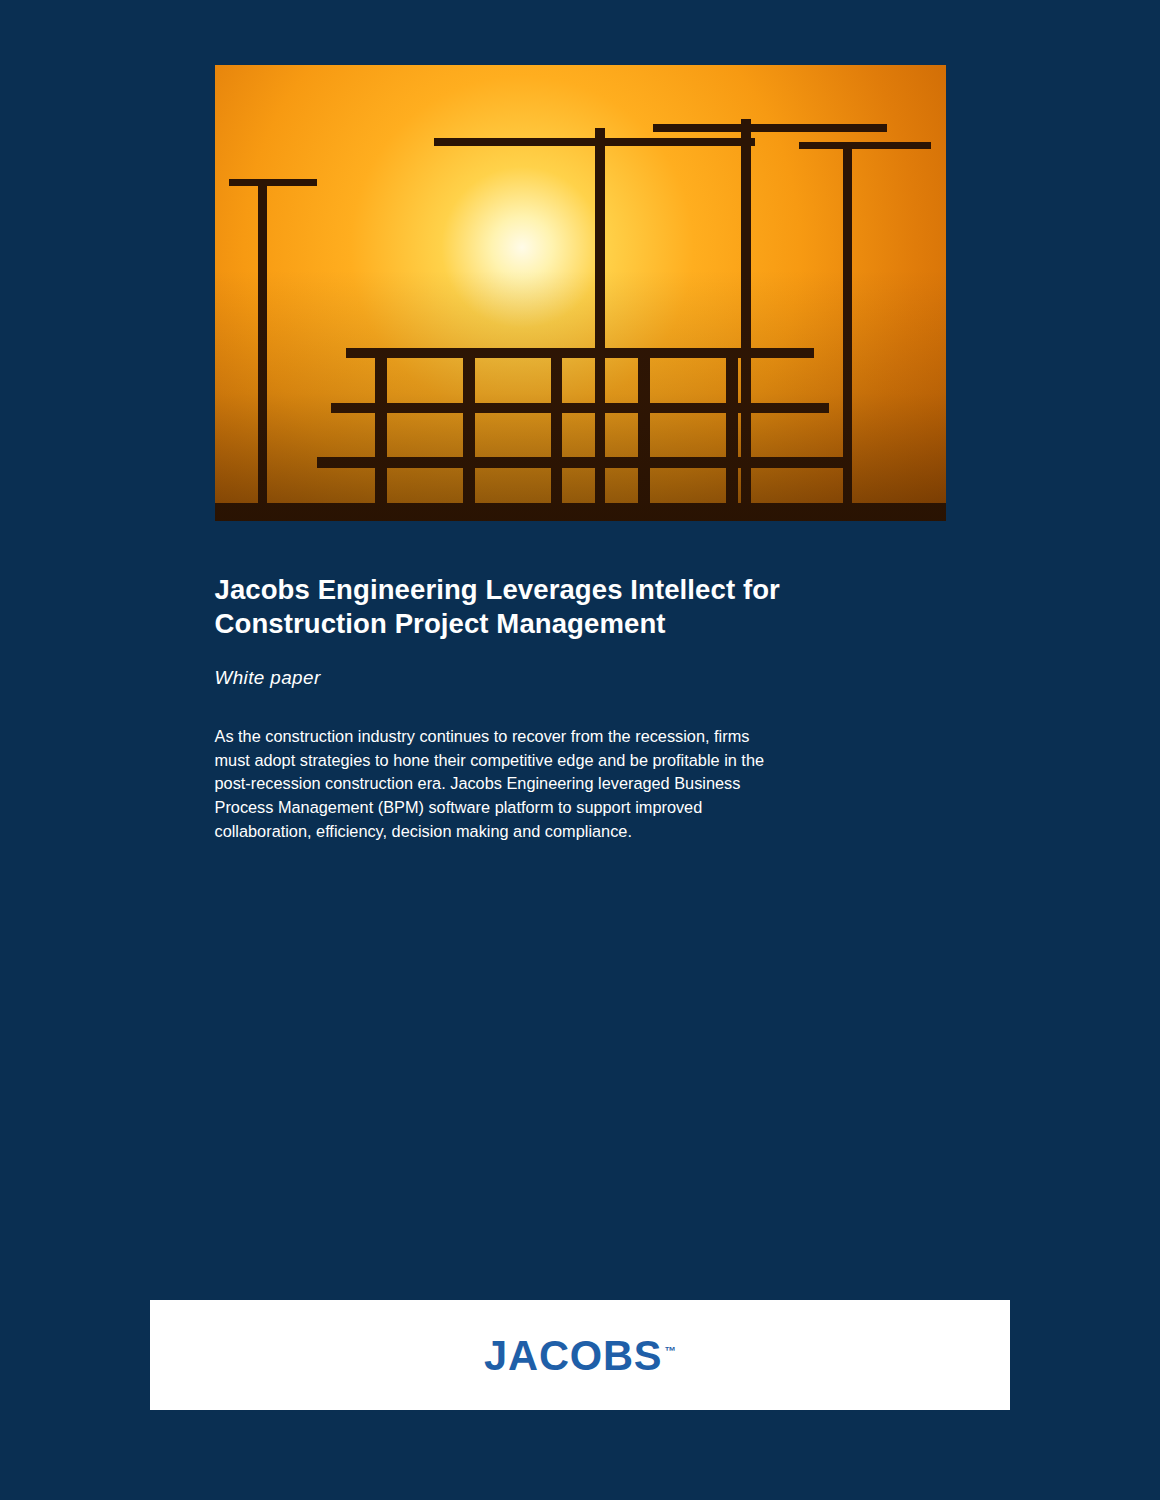Jacobs Engineering Leverages Intellect for Construction Project Management
White paper
As the construction industry continues to recover from the recession, firms must adopt strategies to hone their competitive edge and be profitable in the post-recession construction era. Jacobs Engineering leveraged Business Process Management (BPM) software platform to support improved collaboration, efficiency, decision making and compliance.
JACOBS™